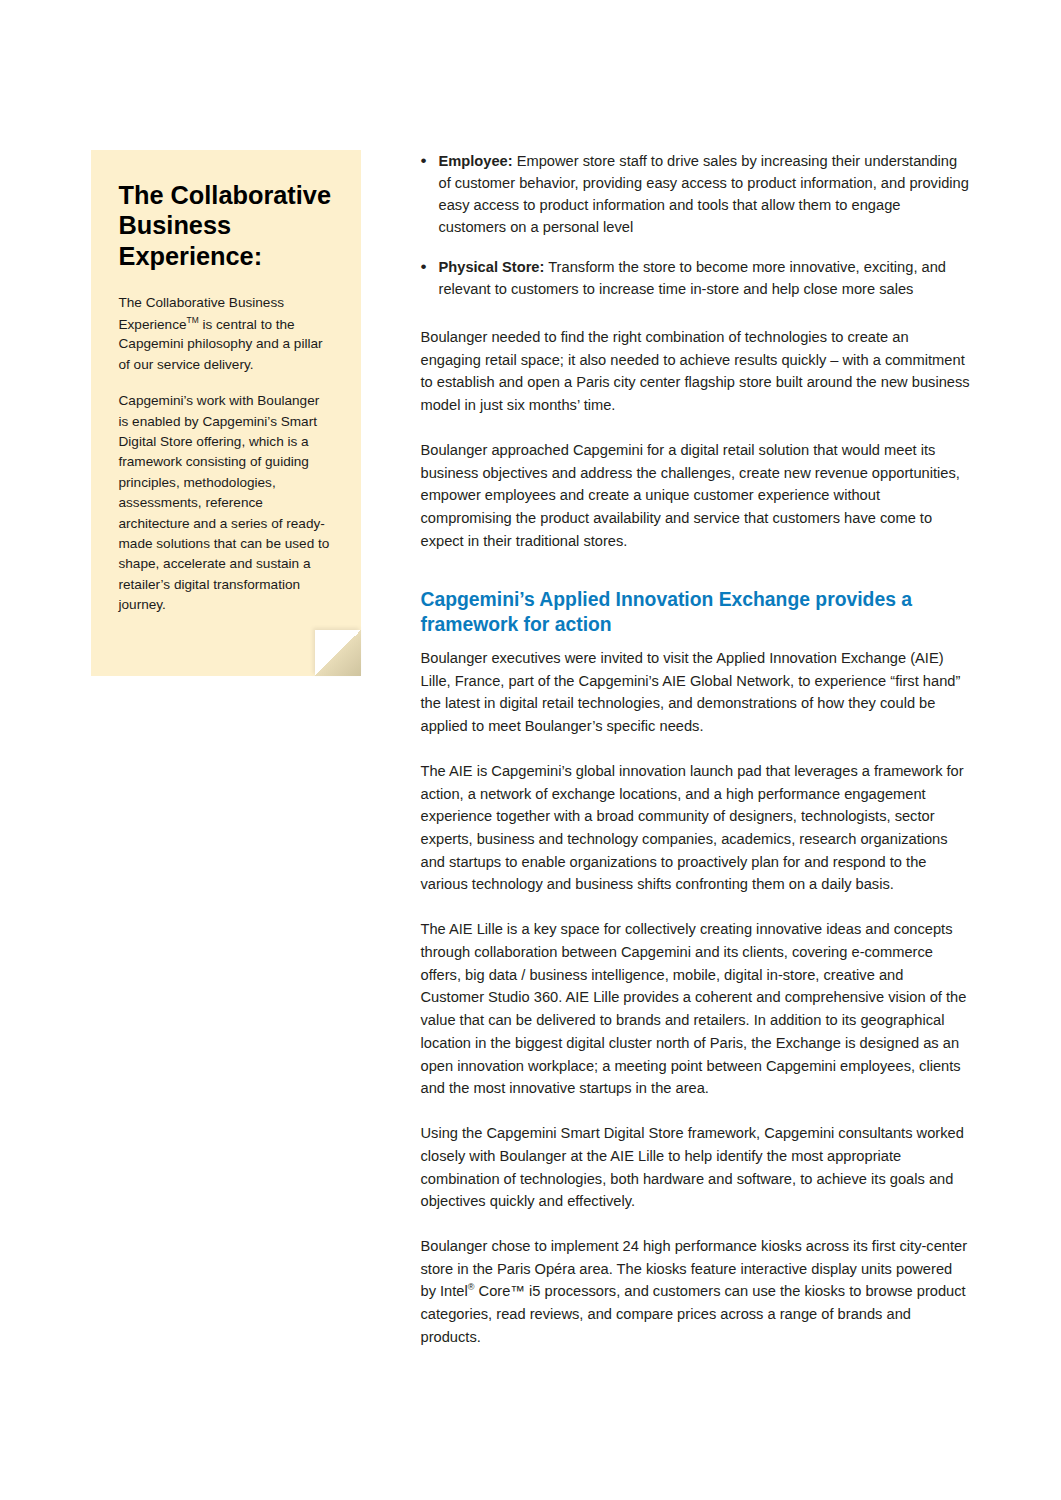The Collaborative Business Experience:
The Collaborative Business ExperienceTM is central to the Capgemini philosophy and a pillar of our service delivery.
Capgemini’s work with Boulanger is enabled by Capgemini’s Smart Digital Store offering, which is a framework consisting of guiding principles, methodologies, assessments, reference architecture and a series of ready-made solutions that can be used to shape, accelerate and sustain a retailer’s digital transformation journey.
Employee: Empower store staff to drive sales by increasing their understanding of customer behavior, providing easy access to product information, and providing easy access to product information and tools that allow them to engage customers on a personal level
Physical Store: Transform the store to become more innovative, exciting, and relevant to customers to increase time in-store and help close more sales
Boulanger needed to find the right combination of technologies to create an engaging retail space; it also needed to achieve results quickly – with a commitment to establish and open a Paris city center flagship store built around the new business model in just six months’ time.
Boulanger approached Capgemini for a digital retail solution that would meet its business objectives and address the challenges, create new revenue opportunities, empower employees and create a unique customer experience without compromising the product availability and service that customers have come to expect in their traditional stores.
Capgemini’s Applied Innovation Exchange provides a framework for action
Boulanger executives were invited to visit the Applied Innovation Exchange (AIE) Lille, France, part of the Capgemini’s AIE Global Network, to experience “first hand” the latest in digital retail technologies, and demonstrations of how they could be applied to meet Boulanger’s specific needs.
The AIE is Capgemini’s global innovation launch pad that leverages a framework for action, a network of exchange locations, and a high performance engagement experience together with a broad community of designers, technologists, sector experts, business and technology companies, academics, research organizations and startups to enable organizations to proactively plan for and respond to the various technology and business shifts confronting them on a daily basis.
The AIE Lille is a key space for collectively creating innovative ideas and concepts through collaboration between Capgemini and its clients, covering e-commerce offers, big data / business intelligence, mobile, digital in-store, creative and Customer Studio 360. AIE Lille provides a coherent and comprehensive vision of the value that can be delivered to brands and retailers. In addition to its geographical location in the biggest digital cluster north of Paris, the Exchange is designed as an open innovation workplace; a meeting point between Capgemini employees, clients and the most innovative startups in the area.
Using the Capgemini Smart Digital Store framework, Capgemini consultants worked closely with Boulanger at the AIE Lille to help identify the most appropriate combination of technologies, both hardware and software, to achieve its goals and objectives quickly and effectively.
Boulanger chose to implement 24 high performance kiosks across its first city-center store in the Paris Opéra area. The kiosks feature interactive display units powered by Intel® Core™ i5 processors, and customers can use the kiosks to browse product categories, read reviews, and compare prices across a range of brands and products.